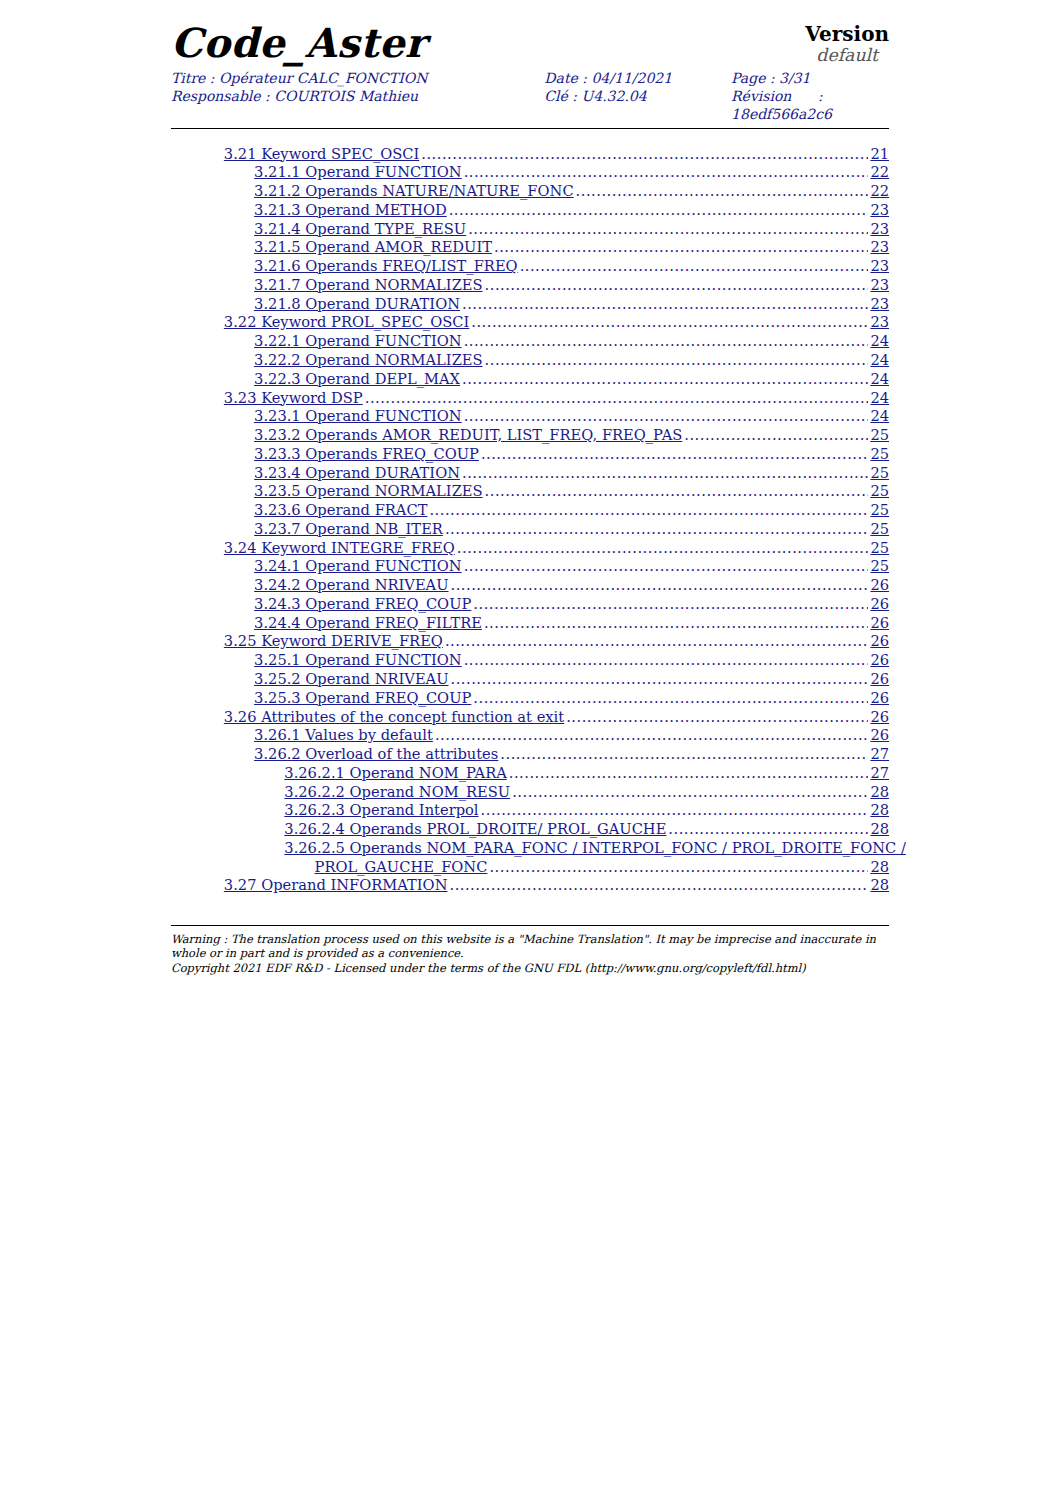Version
default
Code_Aster
| Titre : Opérateur CALC_FONCTION | Date : 04/11/2021 | Page : 3/31 |
| Responsable : COURTOIS Mathieu | Clé : U4.32.04 | Révision : |
| | | 18edf566a2c6 |
3.21 Keyword SPEC_OSCI.......................................................................................................... 21
3.21.1 Operand FUNCTION................................................................................................. 22
3.21.2 Operands NATURE/NATURE_FONC............................................................................. 22
3.21.3 Operand METHOD..................................................................................................... 23
3.21.4 Operand TYPE_RESU.............................................................................................. 23
3.21.5 Operand AMOR_REDUIT......................................................................................... 23
3.21.6 Operands FREQ/LIST_FREQ................................................................................. 23
3.21.7 Operand NORMALIZES............................................................................................... 23
3.21.8 Operand DURATION..................................................................................................... 23
3.22 Keyword PROL_SPEC_OSCI............................................................................................. 23
3.22.1 Operand FUNCTION................................................................................................. 24
3.22.2 Operand NORMALIZES............................................................................................... 24
3.22.3 Operand DEPL_MAX..................................................................................................... 24
3.23 Keyword DSP................................................................................................................. 24
3.23.1 Operand FUNCTION................................................................................................. 24
3.23.2 Operands AMOR_REDUIT, LIST_FREQ, FREQ_PAS..................................................... 25
3.23.3 Operands FREQ_COUP............................................................................................... 25
3.23.4 Operand DURATION..................................................................................................... 25
3.23.5 Operand NORMALIZES............................................................................................... 25
3.23.6 Operand FRACT......................................................................................................... 25
3.23.7 Operand NB_ITER..................................................................................................... 25
3.24 Keyword INTEGRE_FREQ................................................................................................. 25
3.24.1 Operand FUNCTION................................................................................................. 25
3.24.2 Operand NRIVEAU..................................................................................................... 26
3.24.3 Operand FREQ_COUP................................................................................................. 26
3.24.4 Operand FREQ_FILTRE............................................................................................. 26
3.25 Keyword DERIVE_FREQ................................................................................................... 26
3.25.1 Operand FUNCTION................................................................................................. 26
3.25.2 Operand NRIVEAU..................................................................................................... 26
3.25.3 Operand FREQ_COUP................................................................................................. 26
3.26 Attributes of the concept function at exit................................................................................. 26
3.26.1 Values by default......................................................................................................... 26
3.26.2 Overload of the attributes............................................................................................. 27
3.26.2.1 Operand NOM_PARA......................................................................................... 27
3.26.2.2 Operand NOM_RESU......................................................................................... 28
3.26.2.3 Operand Interpol................................................................................................. 28
3.26.2.4 Operands PROL_DROITE/ PROL_GAUCHE..................................................... 28
3.26.2.5 Operands NOM_PARA_FONC / INTERPOL_FONC / PROL_DROITE_FONC /
PROL_GAUCHE_FONC..................................................................................... 28
3.27 Operand INFORMATION..................................................................................................... 28
Warning : The translation process used on this website is a "Machine Translation". It may be imprecise and inaccurate in whole or in part and is provided as a convenience.
Copyright 2021 EDF R&D - Licensed under the terms of the GNU FDL (http://www.gnu.org/copyleft/fdl.html)